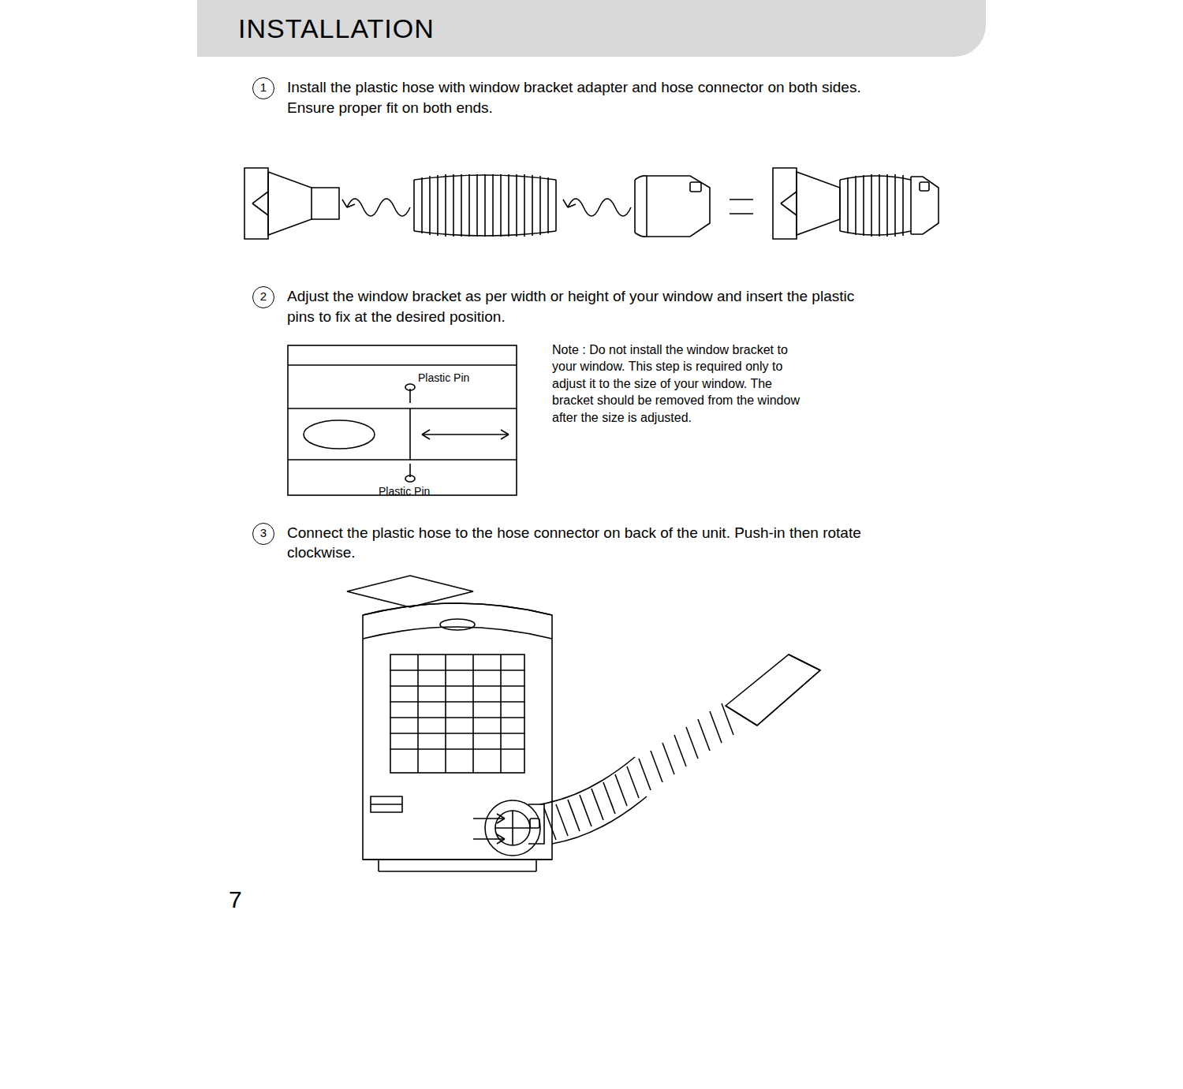INSTALLATION
1
Install the plastic hose with window bracket adapter and hose connector on both sides.
Ensure proper fit on both ends.
2
Adjust the window bracket as per width or height of your window and insert the plastic
pins to fix at the desired position.
Plastic Pin Plastic Pin
Note : Do not install the window bracket to your window. This step is required only to adjust it to the size of your window. The bracket should be removed from the window after the size is adjusted.
3
Connect the plastic hose to the hose connector on back of the unit. Push-in then rotate
clockwise.
7